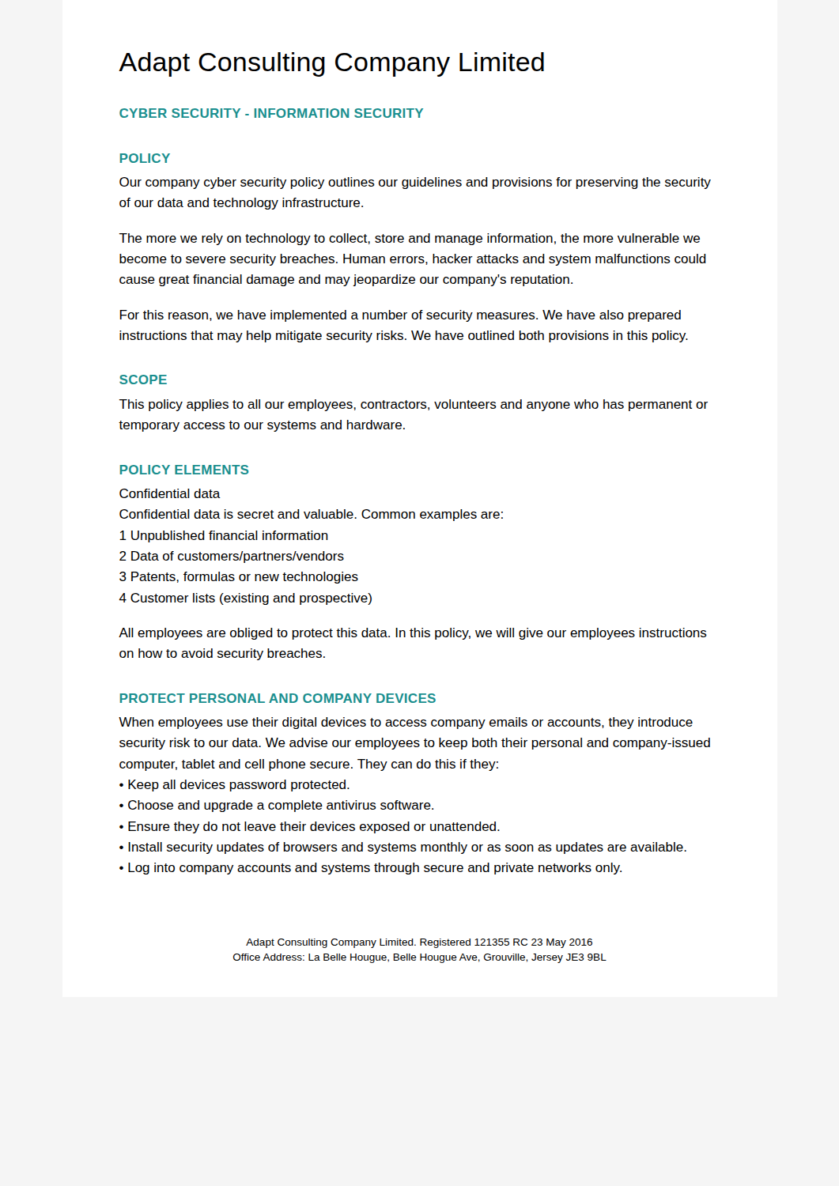Adapt Consulting Company Limited
CYBER SECURITY - INFORMATION SECURITY
POLICY
Our company cyber security policy outlines our guidelines and provisions for preserving the security of our data and technology infrastructure.
The more we rely on technology to collect, store and manage information, the more vulnerable we become to severe security breaches. Human errors, hacker attacks and system malfunctions could cause great financial damage and may jeopardize our company's reputation.
For this reason, we have implemented a number of security measures. We have also prepared instructions that may help mitigate security risks. We have outlined both provisions in this policy.
SCOPE
This policy applies to all our employees, contractors, volunteers and anyone who has permanent or temporary access to our systems and hardware.
POLICY ELEMENTS
Confidential data
Confidential data is secret and valuable. Common examples are:
1 Unpublished financial information
2 Data of customers/partners/vendors
3 Patents, formulas or new technologies
4 Customer lists (existing and prospective)
All employees are obliged to protect this data. In this policy, we will give our employees instructions on how to avoid security breaches.
PROTECT PERSONAL AND COMPANY DEVICES
When employees use their digital devices to access company emails or accounts, they introduce security risk to our data. We advise our employees to keep both their personal and company-issued computer, tablet and cell phone secure. They can do this if they:
• Keep all devices password protected.
• Choose and upgrade a complete antivirus software.
• Ensure they do not leave their devices exposed or unattended.
• Install security updates of browsers and systems monthly or as soon as updates are available.
• Log into company accounts and systems through secure and private networks only.
Adapt Consulting Company Limited. Registered 121355 RC 23 May 2016
Office Address: La Belle Hougue, Belle Hougue Ave, Grouville, Jersey JE3 9BL